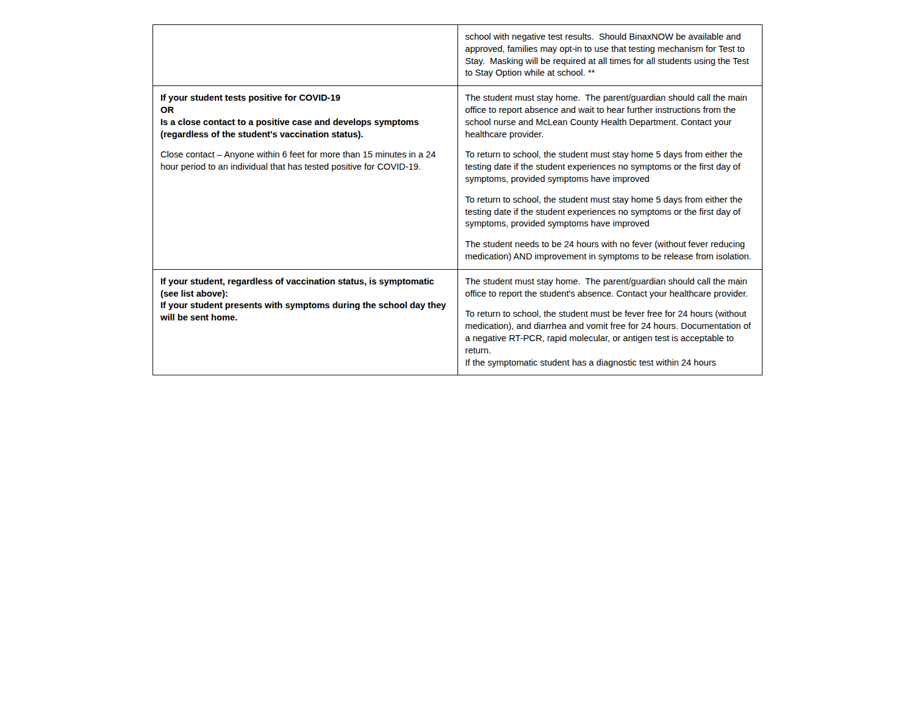| | school with negative test results. Should BinaxNOW be available and approved, families may opt-in to use that testing mechanism for Test to Stay. Masking will be required at all times for all students using the Test to Stay Option while at school. ** |
| If your student tests positive for COVID-19 OR Is a close contact to a positive case and develops symptoms (regardless of the student's vaccination status). Close contact – Anyone within 6 feet for more than 15 minutes in a 24 hour period to an individual that has tested positive for COVID-19. | The student must stay home. The parent/guardian should call the main office to report absence and wait to hear further instructions from the school nurse and McLean County Health Department. Contact your healthcare provider. To return to school, the student must stay home 5 days from either the testing date if the student experiences no symptoms or the first day of symptoms, provided symptoms have improved To return to school, the student must stay home 5 days from either the testing date if the student experiences no symptoms or the first day of symptoms, provided symptoms have improved The student needs to be 24 hours with no fever (without fever reducing medication) AND improvement in symptoms to be release from isolation. |
| If your student, regardless of vaccination status, is symptomatic (see list above): If your student presents with symptoms during the school day they will be sent home. | The student must stay home. The parent/guardian should call the main office to report the student's absence. Contact your healthcare provider. To return to school, the student must be fever free for 24 hours (without medication), and diarrhea and vomit free for 24 hours. Documentation of a negative RT-PCR, rapid molecular, or antigen test is acceptable to return. If the symptomatic student has a diagnostic test within 24 hours |